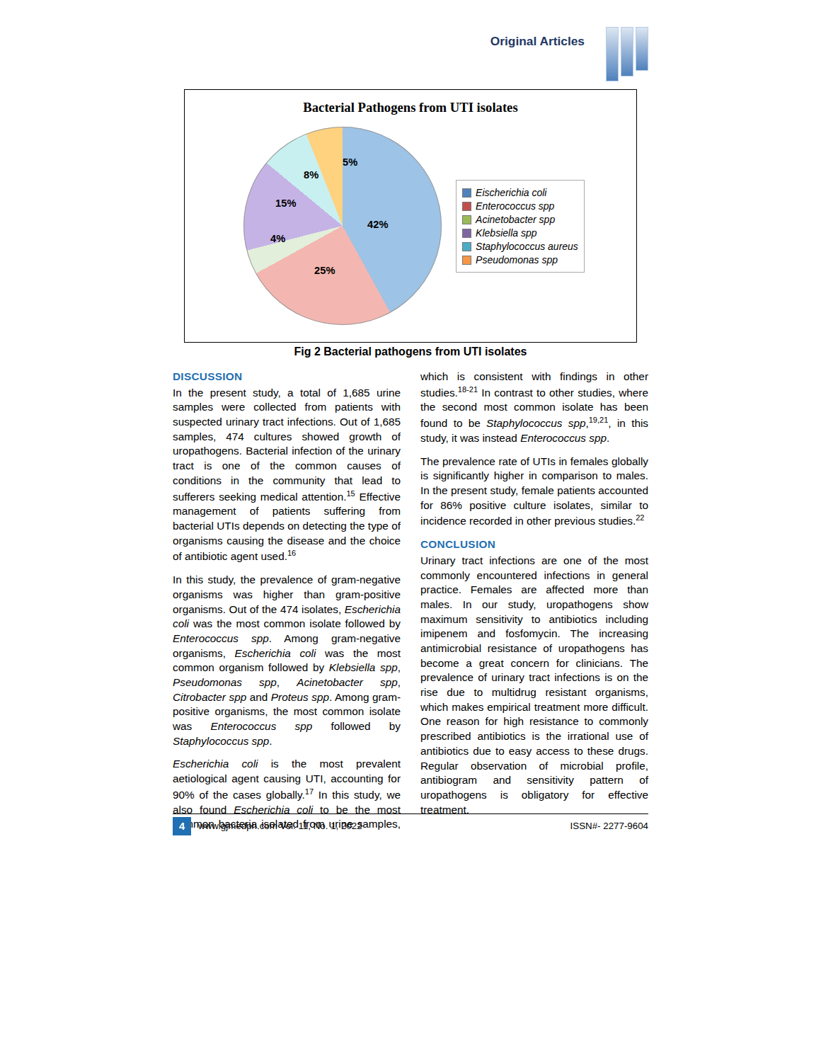Original Articles
Bacterial Pathogens from UTI isolates
42% 25% 4% 15% 8% 5%
Eischerichia coli
Enterococcus spp
Acinetobacter spp
Klebsiella spp
Staphylococcus aureus
Pseudomonas spp
Fig 2 Bacterial pathogens from UTI isolates
DISCUSSION
In the present study, a total of 1,685 urine samples were collected from patients with suspected urinary tract infections. Out of 1,685 samples, 474 cultures showed growth of uropathogens. Bacterial infection of the urinary tract is one of the common causes of conditions in the community that lead to sufferers seeking medical attention.15 Effective management of patients suffering from bacterial UTIs depends on detecting the type of organisms causing the disease and the choice of antibiotic agent used.16
In this study, the prevalence of gram-negative organisms was higher than gram-positive organisms. Out of the 474 isolates, Escherichia coli was the most common isolate followed by Enterococcus spp. Among gram-negative organisms, Escherichia coli was the most common organism followed by Klebsiella spp, Pseudomonas spp, Acinetobacter spp, Citrobacter spp and Proteus spp. Among gram-positive organisms, the most common isolate was Enterococcus spp followed by Staphylococcus spp.
Escherichia coli is the most prevalent aetiological agent causing UTI, accounting for 90% of the cases globally.17 In this study, we also found Escherichia coli to be the most common bacteria isolated from urine samples, which is consistent with findings in other studies.18-21 In contrast to other studies, where the second most common isolate has been found to be Staphylococcus spp,19,21, in this study, it was instead Enterococcus spp.
The prevalence rate of UTIs in females globally is significantly higher in comparison to males. In the present study, female patients accounted for 86% positive culture isolates, similar to incidence recorded in other previous studies.22
CONCLUSION
Urinary tract infections are one of the most commonly encountered infections in general practice. Females are affected more than males. In our study, uropathogens show maximum sensitivity to antibiotics including imipenem and fosfomycin. The increasing antimicrobial resistance of uropathogens has become a great concern for clinicians. The prevalence of urinary tract infections is on the rise due to multidrug resistant organisms, which makes empirical treatment more difficult. One reason for high resistance to commonly prescribed antibiotics is the irrational use of antibiotics due to easy access to these drugs. Regular observation of microbial profile, antibiogram and sensitivity pattern of uropathogens is obligatory for effective treatment.
4
www.gjmedph.com Vol. 11, No. 1, 2022
ISSN#- 2277-9604